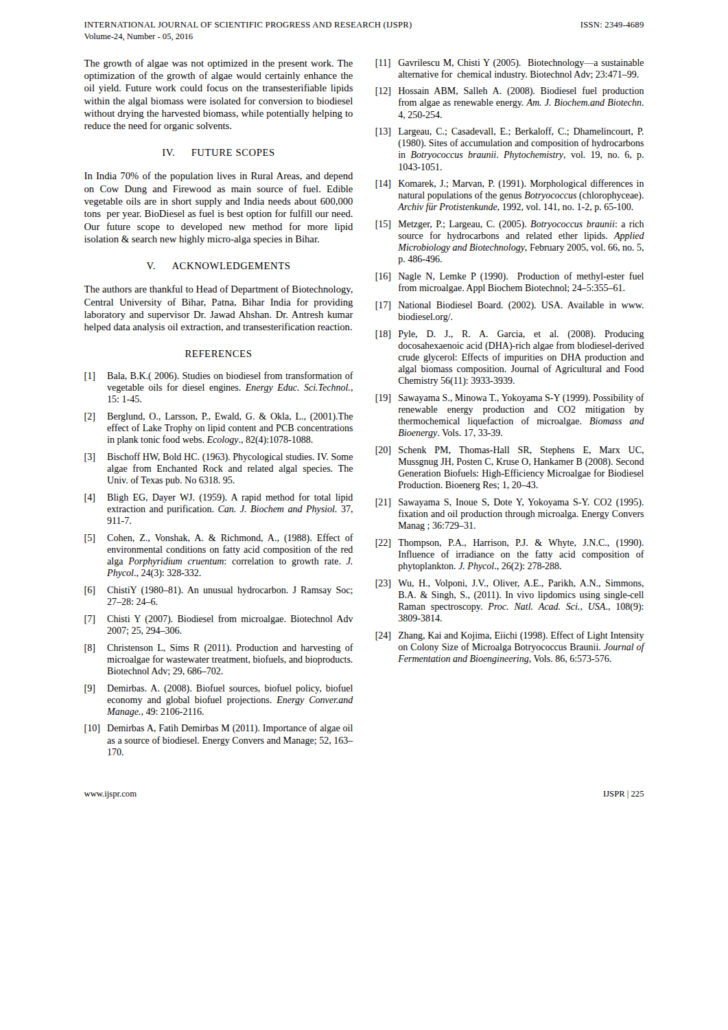International Journal of Scientific Progress and Research (IJSPR)
ISSN: 2349-4689
Volume-24, Number - 05, 2016
The growth of algae was not optimized in the present work. The optimization of the growth of algae would certainly enhance the oil yield. Future work could focus on the transesterifiable lipids within the algal biomass were isolated for conversion to biodiesel without drying the harvested biomass, while potentially helping to reduce the need for organic solvents.
IV. FUTURE SCOPES
In India 70% of the population lives in Rural Areas, and depend on Cow Dung and Firewood as main source of fuel. Edible vegetable oils are in short supply and India needs about 600,000 tons per year. BioDiesel as fuel is best option for fulfill our need. Our future scope to developed new method for more lipid isolation & search new highly micro-alga species in Bihar.
V. ACKNOWLEDGEMENTS
The authors are thankful to Head of Department of Biotechnology, Central University of Bihar, Patna, Bihar India for providing laboratory and supervisor Dr. Jawad Ahshan. Dr. Antresh kumar helped data analysis oil extraction, and transesterification reaction.
REFERENCES
Bala, B.K.( 2006). Studies on biodiesel from transformation of vegetable oils for diesel engines. Energy Educ. Sci.Technol., 15: 1-45.
Berglund, O., Larsson, P., Ewald, G. & Okla, L., (2001).The effect of Lake Trophy on lipid content and PCB concentrations in plank tonic food webs. Ecology., 82(4):1078-1088.
Bischoff HW, Bold HC. (1963). Phycological studies. IV. Some algae from Enchanted Rock and related algal species. The Univ. of Texas pub. No 6318. 95.
Bligh EG, Dayer WJ. (1959). A rapid method for total lipid extraction and purification. Can. J. Biochem and Physiol. 37, 911-7.
Cohen, Z., Vonshak, A. & Richmond, A., (1988). Effect of environmental conditions on fatty acid composition of the red alga Porphyridium cruentum: correlation to growth rate. J. Phycol., 24(3): 328-332.
ChistiY (1980–81). An unusual hydrocarbon. J Ramsay Soc; 27–28: 24–6.
Chisti Y (2007). Biodiesel from microalgae. Biotechnol Adv 2007; 25, 294–306.
Christenson L, Sims R (2011). Production and harvesting of microalgae for wastewater treatment, biofuels, and bioproducts. Biotechnol Adv; 29, 686–702.
Demirbas. A. (2008). Biofuel sources, biofuel policy, biofuel economy and global biofuel projections. Energy Conver.and Manage., 49: 2106-2116.
Demirbas A, Fatih Demirbas M (2011). Importance of algae oil as a source of biodiesel. Energy Convers and Manage; 52, 163–170.
Gavrilescu M, Chisti Y (2005). Biotechnology—a sustainable alternative for chemical industry. Biotechnol Adv; 23:471–99.
Hossain ABM, Salleh A. (2008). Biodiesel fuel production from algae as renewable energy. Am. J. Biochem.and Biotechn. 4, 250-254.
Largeau, C.; Casadevall, E.; Berkaloff, C.; Dhamelincourt, P. (1980). Sites of accumulation and composition of hydrocarbons in Botryococcus braunii. Phytochemistry, vol. 19, no. 6, p. 1043-1051.
Komarek, J.; Marvan, P. (1991). Morphological differences in natural populations of the genus Botryococcus (chlorophyceae). Archiv für Protistenkunde, 1992, vol. 141, no. 1-2, p. 65-100.
Metzger, P.; Largeau, C. (2005). Botryococcus braunii: a rich source for hydrocarbons and related ether lipids. Applied Microbiology and Biotechnology, February 2005, vol. 66, no. 5, p. 486-496.
Nagle N, Lemke P (1990). Production of methyl-ester fuel from microalgae. Appl Biochem Biotechnol; 24–5:355–61.
National Biodiesel Board. (2002). USA. Available in www. biodiesel.org/.
Pyle, D. J., R. A. Garcia, et al. (2008). Producing docosahexaenoic acid (DHA)-rich algae from blodiesel-derived crude glycerol: Effects of impurities on DHA production and algal biomass composition. Journal of Agricultural and Food Chemistry 56(11): 3933-3939.
Sawayama S., Minowa T., Yokoyama S-Y (1999). Possibility of renewable energy production and CO2 mitigation by thermochemical liquefaction of microalgae. Biomass and Bioenergy. Vols. 17, 33-39.
Schenk PM, Thomas-Hall SR, Stephens E, Marx UC, Mussgnug JH, Posten C, Kruse O, Hankamer B (2008). Second Generation Biofuels: High-Efficiency Microalgae for Biodiesel Production. Bioenerg Res; 1, 20–43.
Sawayama S, Inoue S, Dote Y, Yokoyama S-Y. CO2 (1995). fixation and oil production through microalga. Energy Convers Manag ; 36:729–31.
Thompson, P.A., Harrison, P.J. & Whyte, J.N.C., (1990). Influence of irradiance on the fatty acid composition of phytoplankton. J. Phycol., 26(2): 278-288.
Wu, H., Volponi, J.V., Oliver, A.E., Parikh, A.N., Simmons, B.A. & Singh, S., (2011). In vivo lipdomics using single-cell Raman spectroscopy. Proc. Natl. Acad. Sci., USA., 108(9): 3809-3814.
Zhang, Kai and Kojima, Eiichi (1998). Effect of Light Intensity on Colony Size of Microalga Botryococcus Braunii. Journal of Fermentation and Bioengineering, Vols. 86, 6:573-576.
www.ijspr.com
IJSPR | 225